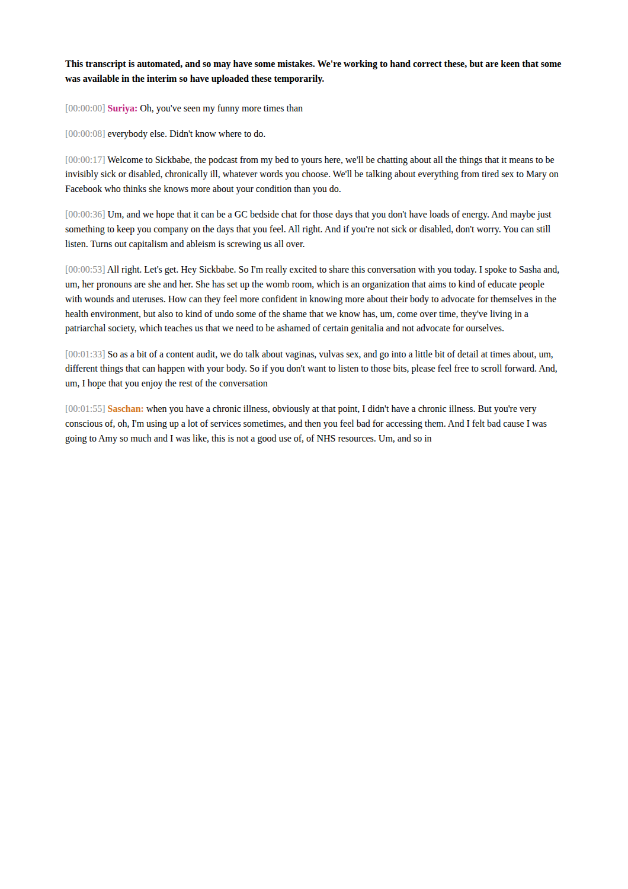This transcript is automated, and so may have some mistakes. We're working to hand correct these, but are keen that some was available in the interim so have uploaded these temporarily.
[00:00:00] Suriya: Oh, you've seen my funny more times than
[00:00:08] everybody else. Didn't know where to do.
[00:00:17] Welcome to Sickbabe, the podcast from my bed to yours here, we'll be chatting about all the things that it means to be invisibly sick or disabled, chronically ill, whatever words you choose. We'll be talking about everything from tired sex to Mary on Facebook who thinks she knows more about your condition than you do.
[00:00:36] Um, and we hope that it can be a GC bedside chat for those days that you don't have loads of energy. And maybe just something to keep you company on the days that you feel. All right. And if you're not sick or disabled, don't worry. You can still listen. Turns out capitalism and ableism is screwing us all over.
[00:00:53] All right. Let's get. Hey Sickbabe. So I'm really excited to share this conversation with you today. I spoke to Sasha and, um, her pronouns are she and her. She has set up the womb room, which is an organization that aims to kind of educate people with wounds and uteruses. How can they feel more confident in knowing more about their body to advocate for themselves in the health environment, but also to kind of undo some of the shame that we know has, um, come over time, they've living in a patriarchal society, which teaches us that we need to be ashamed of certain genitalia and not advocate for ourselves.
[00:01:33] So as a bit of a content audit, we do talk about vaginas, vulvas sex, and go into a little bit of detail at times about, um, different things that can happen with your body. So if you don't want to listen to those bits, please feel free to scroll forward. And, um, I hope that you enjoy the rest of the conversation
[00:01:55] Saschan: when you have a chronic illness, obviously at that point, I didn't have a chronic illness. But you're very conscious of, oh, I'm using up a lot of services sometimes, and then you feel bad for accessing them. And I felt bad cause I was going to Amy so much and I was like, this is not a good use of, of NHS resources. Um, and so in